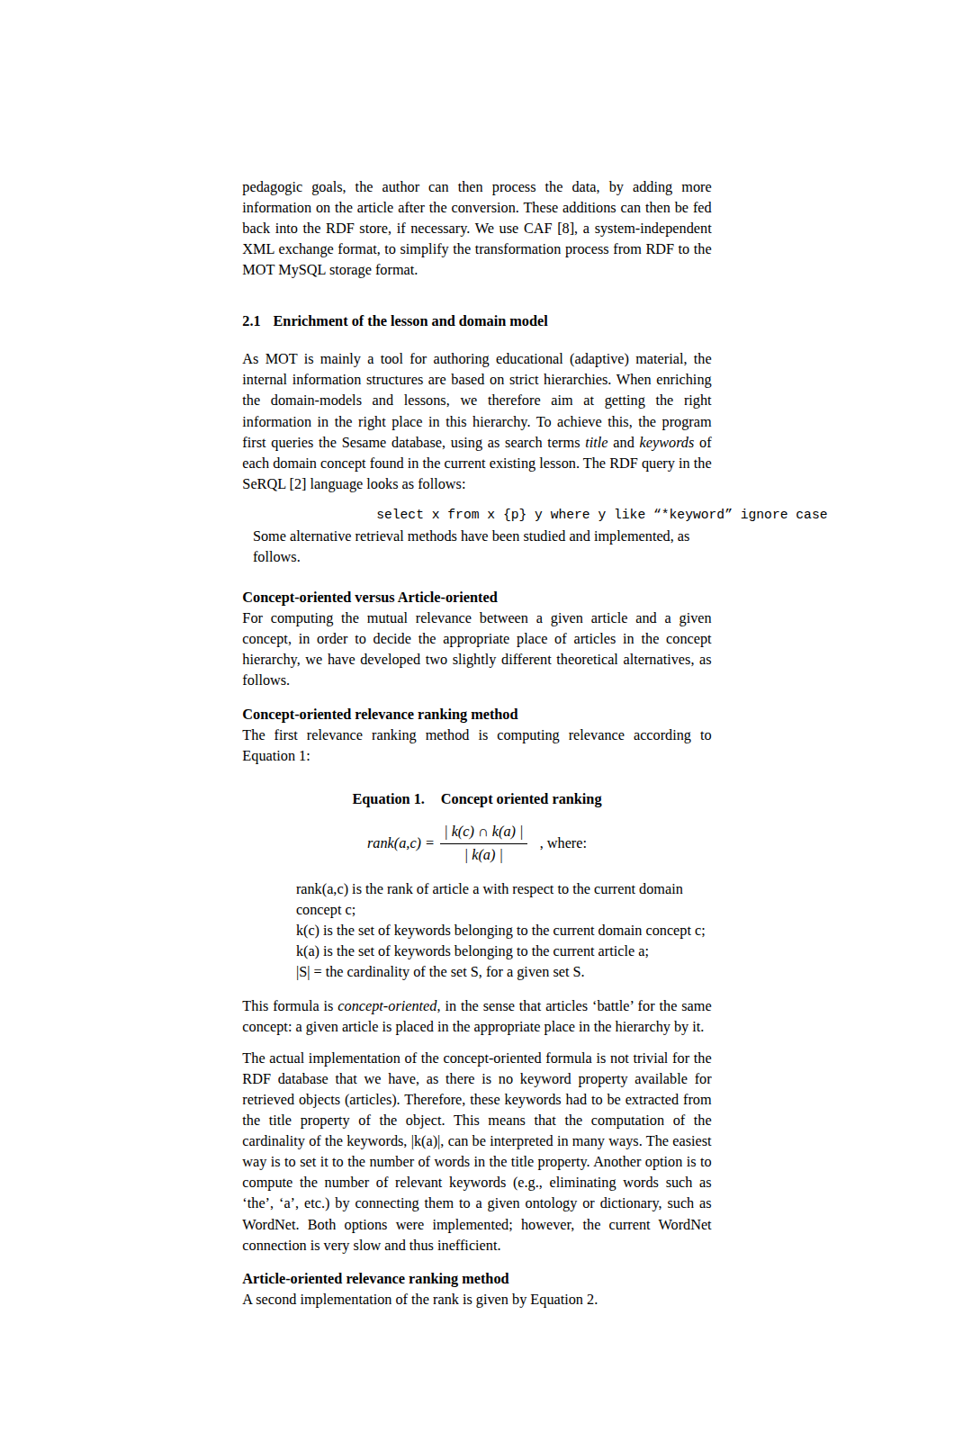pedagogic goals, the author can then process the data, by adding more information on the article after the conversion. These additions can then be fed back into the RDF store, if necessary. We use CAF [8], a system-independent XML exchange format, to simplify the transformation process from RDF to the MOT MySQL storage format.
2.1 Enrichment of the lesson and domain model
As MOT is mainly a tool for authoring educational (adaptive) material, the internal information structures are based on strict hierarchies. When enriching the domain-models and lessons, we therefore aim at getting the right information in the right place in this hierarchy. To achieve this, the program first queries the Sesame database, using as search terms title and keywords of each domain concept found in the current existing lesson. The RDF query in the SeRQL [2] language looks as follows:
select x from x {p} y where y like “*keyword” ignore case
Some alternative retrieval methods have been studied and implemented, as follows.
Concept-oriented versus Article-oriented
For computing the mutual relevance between a given article and a given concept, in order to decide the appropriate place of articles in the concept hierarchy, we have developed two slightly different theoretical alternatives, as follows.
Concept-oriented relevance ranking method
The first relevance ranking method is computing relevance according to Equation 1:
Equation 1. Concept oriented ranking
rank(a,c) = | k(c) ∩ k(a) | | k(a) | , where:
rank(a,c) is the rank of article a with respect to the current domain concept c;
k(c) is the set of keywords belonging to the current domain concept c;
k(a) is the set of keywords belonging to the current article a;
|S| = the cardinality of the set S, for a given set S.
This formula is concept-oriented, in the sense that articles ‘battle’ for the same concept: a given article is placed in the appropriate place in the hierarchy by it.
The actual implementation of the concept-oriented formula is not trivial for the RDF database that we have, as there is no keyword property available for retrieved objects (articles). Therefore, these keywords had to be extracted from the title property of the object. This means that the computation of the cardinality of the keywords, |k(a)|, can be interpreted in many ways. The easiest way is to set it to the number of words in the title property. Another option is to compute the number of relevant keywords (e.g., eliminating words such as ‘the’, ‘a’, etc.) by connecting them to a given ontology or dictionary, such as WordNet. Both options were implemented; however, the current WordNet connection is very slow and thus inefficient.
Article-oriented relevance ranking method
A second implementation of the rank is given by Equation 2.